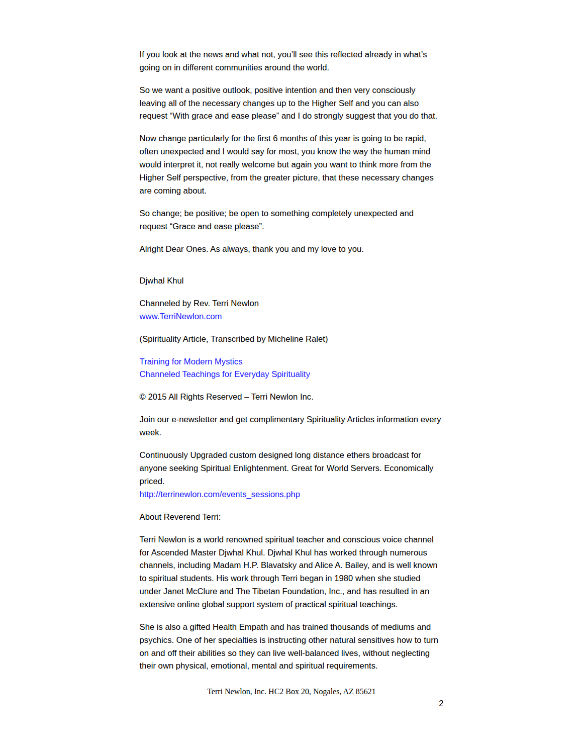If you look at the news and what not, you’ll see this reflected already in what’s going on in different communities around the world.
So we want a positive outlook, positive intention and then very consciously leaving all of the necessary changes up to the Higher Self and you can also request “With grace and ease please” and I do strongly suggest that you do that.
Now change particularly for the first 6 months of this year is going to be rapid, often unexpected and I would say for most, you know the way the human mind would interpret it, not really welcome but again you want to think more from the Higher Self perspective, from the greater picture, that these necessary changes are coming about.
So change; be positive; be open to something completely unexpected and request “Grace and ease please”.
Alright Dear Ones. As always, thank you and my love to you.
Djwhal Khul
Channeled by Rev. Terri Newlon
www.TerriNewlon.com
(Spirituality Article, Transcribed by Micheline Ralet)
Training for Modern Mystics Channeled Teachings for Everyday Spirituality
© 2015 All Rights Reserved – Terri Newlon Inc.
Join our e-newsletter and get complimentary Spirituality Articles information every week.
Continuously Upgraded custom designed long distance ethers broadcast for anyone seeking Spiritual Enlightenment. Great for World Servers. Economically priced.
http://terrinewlon.com/events_sessions.php
About Reverend Terri:
Terri Newlon is a world renowned spiritual teacher and conscious voice channel for Ascended Master Djwhal Khul. Djwhal Khul has worked through numerous channels, including Madam H.P. Blavatsky and Alice A. Bailey, and is well known to spiritual students. His work through Terri began in 1980 when she studied under Janet McClure and The Tibetan Foundation, Inc., and has resulted in an extensive online global support system of practical spiritual teachings.
She is also a gifted Health Empath and has trained thousands of mediums and psychics. One of her specialties is instructing other natural sensitives how to turn on and off their abilities so they can live well-balanced lives, without neglecting their own physical, emotional, mental and spiritual requirements.
Terri Newlon, Inc. HC2 Box 20, Nogales, AZ 85621
2